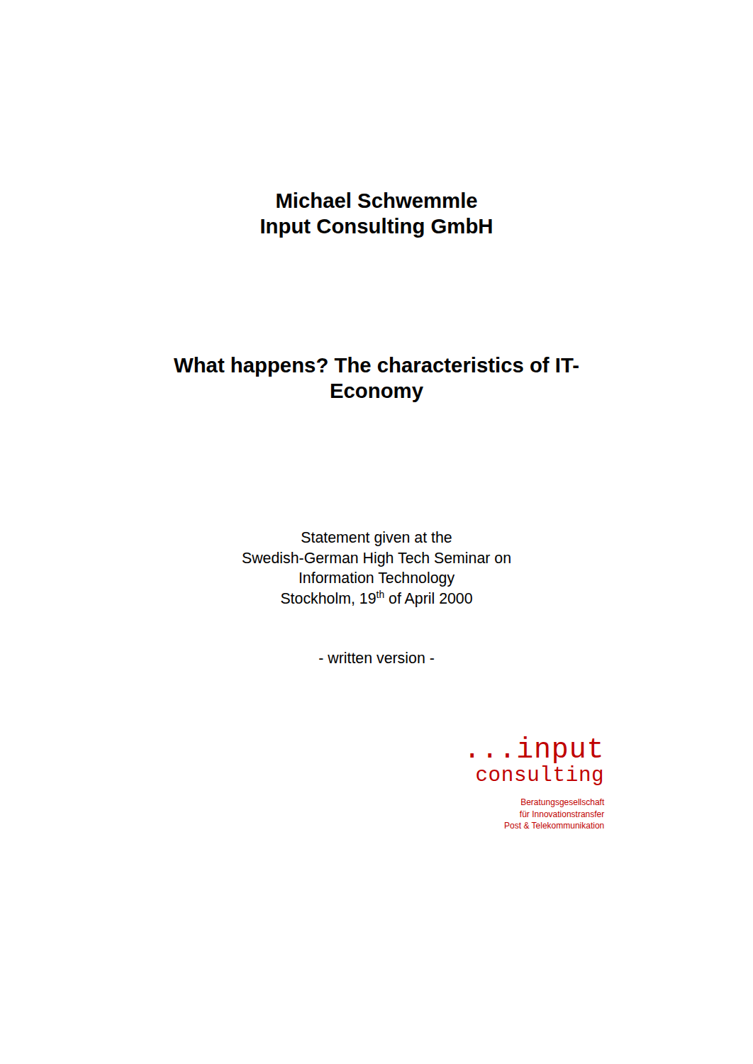Michael Schwemmle
Input Consulting GmbH
What happens? The characteristics of IT-Economy
Statement given at the
Swedish-German High Tech Seminar on
Information Technology
Stockholm, 19th of April 2000
- written version -
...input
consulting
Beratungsgesellschaft
für Innovationstransfer
Post & Telekommunikation